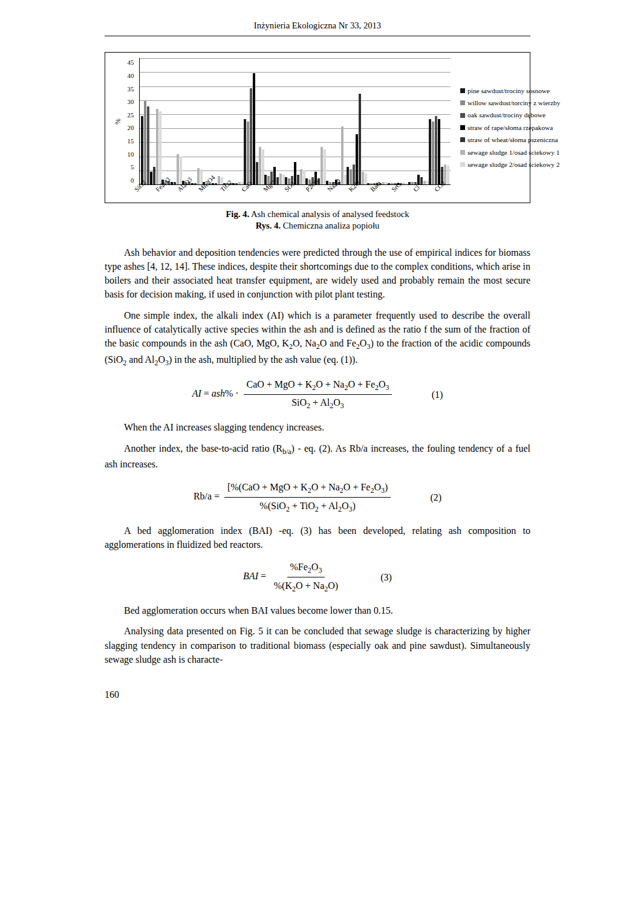Inżynieria Ekologiczna Nr 33, 2013
%
454035302520151050
SiO2 Fe2O3 Al2O3 Mn3O4 TiO2 CaO MgO SO3 P2O5 Na2O K2O BaO SrO Cl CO2
pine sawdust/trociny sosnowe
willow sawdust/torciny z wierzby
oak sawdust/trociny dębowe
straw of rape/słoma rzepakowa
straw of wheat/słoma pszeniczna
sewage sludge 1/osad ściekowy 1
sewage sludge 2/osad ściekowy 2
Fig. 4. Ash chemical analysis of analysed feedstock
Rys. 4. Chemiczna analiza popiołu
Ash behavior and deposition tendencies were predicted through the use of empirical indices for biomass type ashes [4, 12, 14]. These indices, despite their shortcomings due to the complex conditions, which arise in boilers and their associated heat transfer equipment, are widely used and probably remain the most secure basis for decision making, if used in conjunction with pilot plant testing.
One simple index, the alkali index (AI) which is a parameter frequently used to describe the overall influence of catalytically active species within the ash and is defined as the ratio f the sum of the fraction of the basic compounds in the ash (CaO, MgO, K2O, Na2O and Fe2O3) to the fraction of the acidic compounds (SiO2 and Al2O3) in the ash, multiplied by the ash value (eq. (1)).
AI = ash% · CaO + MgO + K2O + Na2O + Fe2O3 SiO2 + Al2O3 (1)
When the AI increases slagging tendency increases.
Another index, the base-to-acid ratio (Rb/a) - eq. (2). As Rb/a increases, the fouling tendency of a fuel ash increases.
Rb/a = [%(CaO + MgO + K2O + Na2O + Fe2O3) %(SiO2 + TiO2 + Al2O3) (2)
A bed agglomeration index (BAI) -eq. (3) has been developed, relating ash composition to agglomerations in fluidized bed reactors.
BAI = %Fe2O3 %(K2O + Na2O) (3)
Bed agglomeration occurs when BAI values become lower than 0.15.
Analysing data presented on Fig. 5 it can be concluded that sewage sludge is characterizing by higher slagging tendency in comparison to traditional biomass (especially oak and pine sawdust). Simultaneously sewage sludge ash is characte-
160